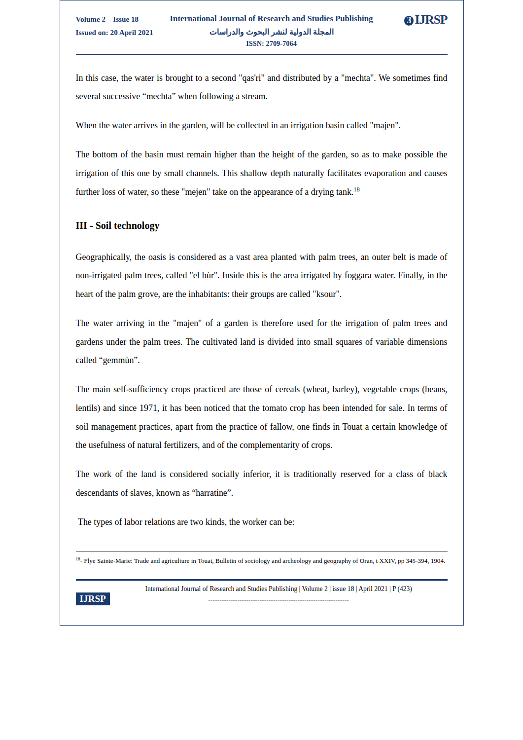Volume 2 – Issue 18
Issued on: 20 April 2021
International Journal of Research and Studies Publishing
المجلة الدولية لنشر البحوث والدراسات
ISSN: 2709-7064
3 IJRSP
In this case, the water is brought to a second "qas'ri" and distributed by a "mechta". We sometimes find several successive “mechta” when following a stream.
When the water arrives in the garden, will be collected in an irrigation basin called "majen".
The bottom of the basin must remain higher than the height of the garden, so as to make possible the irrigation of this one by small channels. This shallow depth naturally facilitates evaporation and causes further loss of water, so these "mejen" take on the appearance of a drying tank.18
III - Soil technology
Geographically, the oasis is considered as a vast area planted with palm trees, an outer belt is made of non-irrigated palm trees, called "el bùr". Inside this is the area irrigated by foggara water. Finally, in the heart of the palm grove, are the inhabitants: their groups are called "ksour".
The water arriving in the "majen" of a garden is therefore used for the irrigation of palm trees and gardens under the palm trees. The cultivated land is divided into small squares of variable dimensions called “gemmùn”.
The main self-sufficiency crops practiced are those of cereals (wheat, barley), vegetable crops (beans, lentils) and since 1971, it has been noticed that the tomato crop has been intended for sale. In terms of soil management practices, apart from the practice of fallow, one finds in Touat a certain knowledge of the usefulness of natural fertilizers, and of the complementarity of crops.
The work of the land is considered socially inferior, it is traditionally reserved for a class of black descendants of slaves, known as “harratine”.
The types of labor relations are two kinds, the worker can be:
18- Flye Sainte-Marie: Trade and agriculture in Touat, Bulletin of sociology and archeology and geography of Oran, t XXIV, pp 345-394, 1904.
IJRSP
International Journal of Research and Studies Publishing | Volume 2 | issue 18 | April 2021 | P (423)
---------------------------------------------------------------